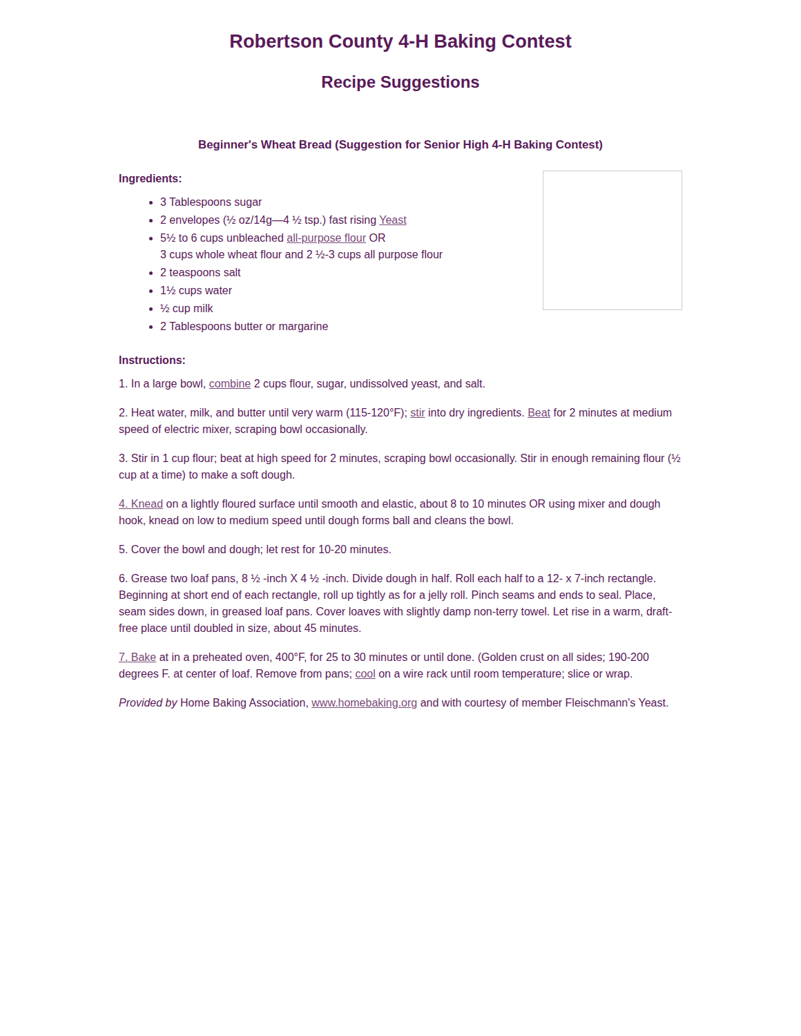Robertson County 4-H Baking Contest
Recipe Suggestions
Beginner's Wheat Bread (Suggestion for Senior High 4-H Baking Contest)
Ingredients:
3 Tablespoons sugar
2 envelopes (½ oz/14g—4 ½ tsp.) fast rising Yeast
5½ to 6 cups unbleached all-purpose flour OR
3 cups whole wheat flour and 2 ½-3 cups all purpose flour
2 teaspoons salt
1½ cups water
½ cup milk
2 Tablespoons butter or margarine
Instructions:
1. In a large bowl, combine 2 cups flour, sugar, undissolved yeast, and salt.
2. Heat water, milk, and butter until very warm (115-120°F); stir into dry ingredients. Beat for 2 minutes at medium speed of electric mixer, scraping bowl occasionally.
3. Stir in 1 cup flour; beat at high speed for 2 minutes, scraping bowl occasionally. Stir in enough remaining flour (½ cup at a time) to make a soft dough.
4. Knead on a lightly floured surface until smooth and elastic, about 8 to 10 minutes OR using mixer and dough hook, knead on low to medium speed until dough forms ball and cleans the bowl.
5. Cover the bowl and dough; let rest for 10-20 minutes.
6. Grease two loaf pans, 8 ½ -inch X 4 ½ -inch. Divide dough in half. Roll each half to a 12- x 7-inch rectangle. Beginning at short end of each rectangle, roll up tightly as for a jelly roll. Pinch seams and ends to seal. Place, seam sides down, in greased loaf pans. Cover loaves with slightly damp non-terry towel. Let rise in a warm, draft-free place until doubled in size, about 45 minutes.
7. Bake at in a preheated oven, 400°F, for 25 to 30 minutes or until done. (Golden crust on all sides; 190-200 degrees F. at center of loaf. Remove from pans; cool on a wire rack until room temperature; slice or wrap.
Provided by Home Baking Association, www.homebaking.org and with courtesy of member Fleischmann's Yeast.